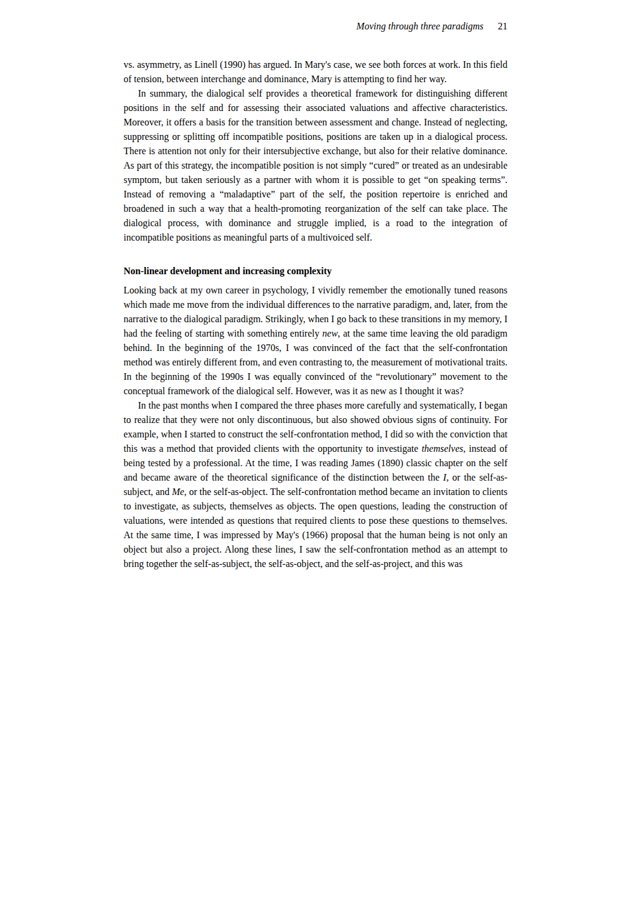Moving through three paradigms 21
vs. asymmetry, as Linell (1990) has argued. In Mary's case, we see both forces at work. In this field of tension, between interchange and dominance, Mary is attempting to find her way.
In summary, the dialogical self provides a theoretical framework for distinguishing different positions in the self and for assessing their associated valuations and affective characteristics. Moreover, it offers a basis for the transition between assessment and change. Instead of neglecting, suppressing or splitting off incompatible positions, positions are taken up in a dialogical process. There is attention not only for their intersubjective exchange, but also for their relative dominance. As part of this strategy, the incompatible position is not simply “cured” or treated as an undesirable symptom, but taken seriously as a partner with whom it is possible to get “on speaking terms”. Instead of removing a “maladaptive” part of the self, the position repertoire is enriched and broadened in such a way that a health-promoting reorganization of the self can take place. The dialogical process, with dominance and struggle implied, is a road to the integration of incompatible positions as meaningful parts of a multivoiced self.
Non-linear development and increasing complexity
Looking back at my own career in psychology, I vividly remember the emotionally tuned reasons which made me move from the individual differences to the narrative paradigm, and, later, from the narrative to the dialogical paradigm. Strikingly, when I go back to these transitions in my memory, I had the feeling of starting with something entirely new, at the same time leaving the old paradigm behind. In the beginning of the 1970s, I was convinced of the fact that the self-confrontation method was entirely different from, and even contrasting to, the measurement of motivational traits. In the beginning of the 1990s I was equally convinced of the “revolutionary” movement to the conceptual framework of the dialogical self. However, was it as new as I thought it was?
In the past months when I compared the three phases more carefully and systematically, I began to realize that they were not only discontinuous, but also showed obvious signs of continuity. For example, when I started to construct the self-confrontation method, I did so with the conviction that this was a method that provided clients with the opportunity to investigate themselves, instead of being tested by a professional. At the time, I was reading James (1890) classic chapter on the self and became aware of the theoretical significance of the distinction between the I, or the self-as-subject, and Me, or the self-as-object. The self-confrontation method became an invitation to clients to investigate, as subjects, themselves as objects. The open questions, leading the construction of valuations, were intended as questions that required clients to pose these questions to themselves. At the same time, I was impressed by May's (1966) proposal that the human being is not only an object but also a project. Along these lines, I saw the self-confrontation method as an attempt to bring together the self-as-subject, the self-as-object, and the self-as-project, and this was